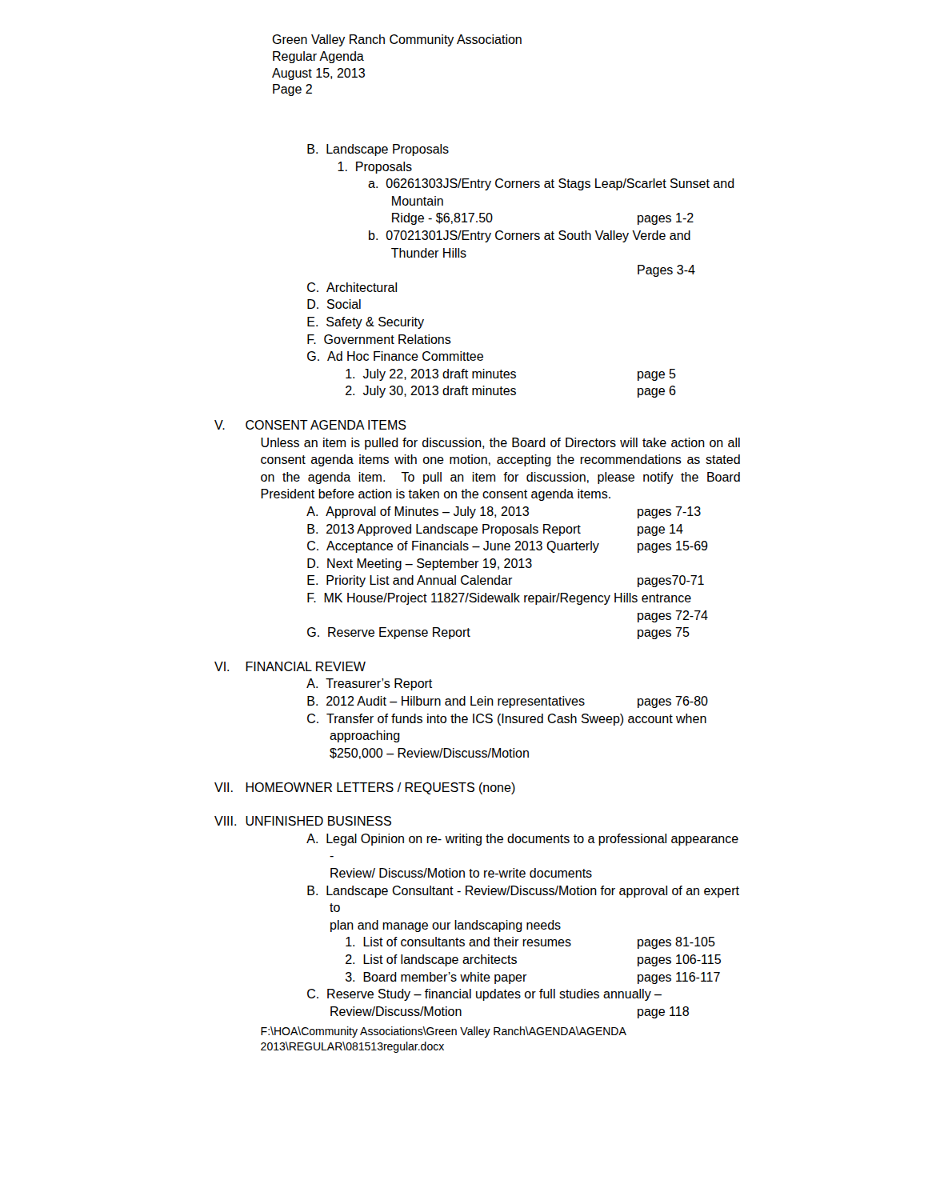Green Valley Ranch Community Association
Regular Agenda
August 15, 2013
Page 2
B. Landscape Proposals
1. Proposals
a. 06261303JS/Entry Corners at Stags Leap/Scarlet Sunset and Mountain
Ridge - $6,817.50
pages 1-2
b. 07021301JS/Entry Corners at South Valley Verde and Thunder Hills
Pages 3-4
C. Architectural
D. Social
E. Safety & Security
F. Government Relations
G. Ad Hoc Finance Committee
1. July 22, 2013 draft minutes
page 5
2. July 30, 2013 draft minutes
page 6
V.
CONSENT AGENDA ITEMS
Unless an item is pulled for discussion, the Board of Directors will take action on all consent agenda items with one motion, accepting the recommendations as stated on the agenda item. To pull an item for discussion, please notify the Board President before action is taken on the consent agenda items.
A. Approval of Minutes – July 18, 2013
pages 7-13
B. 2013 Approved Landscape Proposals Report
page 14
C. Acceptance of Financials – June 2013 Quarterly
pages 15-69
D. Next Meeting – September 19, 2013
E. Priority List and Annual Calendar
pages70-71
F. MK House/Project 11827/Sidewalk repair/Regency Hills entrance
pages 72-74
G. Reserve Expense Report
pages 75
VI.
FINANCIAL REVIEW
A. Treasurer’s Report
B. 2012 Audit – Hilburn and Lein representatives
pages 76-80
C. Transfer of funds into the ICS (Insured Cash Sweep) account when approaching
$250,000 – Review/Discuss/Motion
VII.
HOMEOWNER LETTERS / REQUESTS (none)
VIII.
UNFINISHED BUSINESS
A. Legal Opinion on re- writing the documents to a professional appearance -
Review/ Discuss/Motion to re-write documents
B. Landscape Consultant - Review/Discuss/Motion for approval of an expert to
plan and manage our landscaping needs
1. List of consultants and their resumes
pages 81-105
2. List of landscape architects
pages 106-115
3. Board member’s white paper
pages 116-117
C. Reserve Study – financial updates or full studies annually –
Review/Discuss/Motion
page 118
F:\HOA\Community Associations\Green Valley Ranch\AGENDA\AGENDA 2013\REGULAR\081513regular.docx